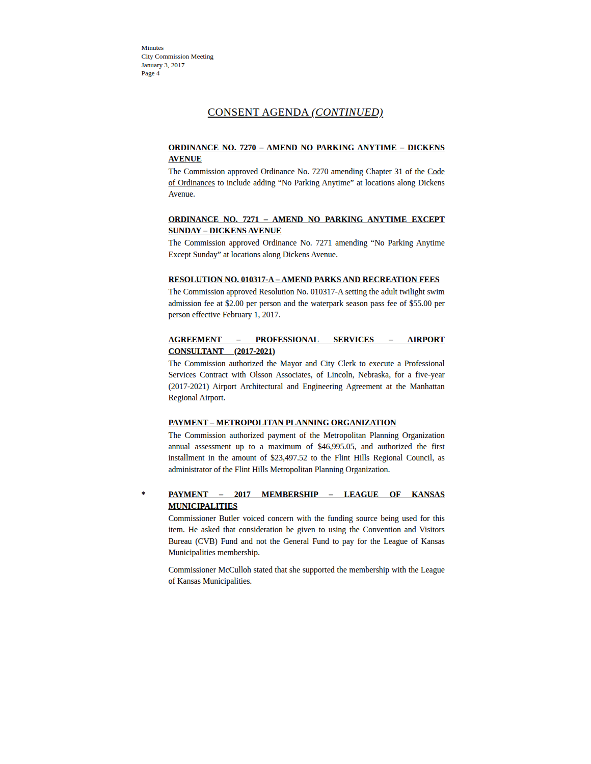Minutes
City Commission Meeting
January 3, 2017
Page 4
CONSENT AGENDA (CONTINUED)
ORDINANCE NO. 7270 – AMEND NO PARKING ANYTIME – DICKENS AVENUE
The Commission approved Ordinance No. 7270 amending Chapter 31 of the Code of Ordinances to include adding “No Parking Anytime” at locations along Dickens Avenue.
ORDINANCE NO. 7271 – AMEND NO PARKING ANYTIME EXCEPT SUNDAY – DICKENS AVENUE
The Commission approved Ordinance No. 7271 amending “No Parking Anytime Except Sunday” at locations along Dickens Avenue.
RESOLUTION NO. 010317-A – AMEND PARKS AND RECREATION FEES
The Commission approved Resolution No. 010317-A setting the adult twilight swim admission fee at $2.00 per person and the waterpark season pass fee of $55.00 per person effective February 1, 2017.
AGREEMENT – PROFESSIONAL SERVICES – AIRPORT CONSULTANT (2017-2021)
The Commission authorized the Mayor and City Clerk to execute a Professional Services Contract with Olsson Associates, of Lincoln, Nebraska, for a five-year (2017-2021) Airport Architectural and Engineering Agreement at the Manhattan Regional Airport.
PAYMENT – METROPOLITAN PLANNING ORGANIZATION
The Commission authorized payment of the Metropolitan Planning Organization annual assessment up to a maximum of $46,995.05, and authorized the first installment in the amount of $23,497.52 to the Flint Hills Regional Council, as administrator of the Flint Hills Metropolitan Planning Organization.
*
PAYMENT – 2017 MEMBERSHIP – LEAGUE OF KANSAS MUNICIPALITIES
Commissioner Butler voiced concern with the funding source being used for this item. He asked that consideration be given to using the Convention and Visitors Bureau (CVB) Fund and not the General Fund to pay for the League of Kansas Municipalities membership.
Commissioner McCulloh stated that she supported the membership with the League of Kansas Municipalities.